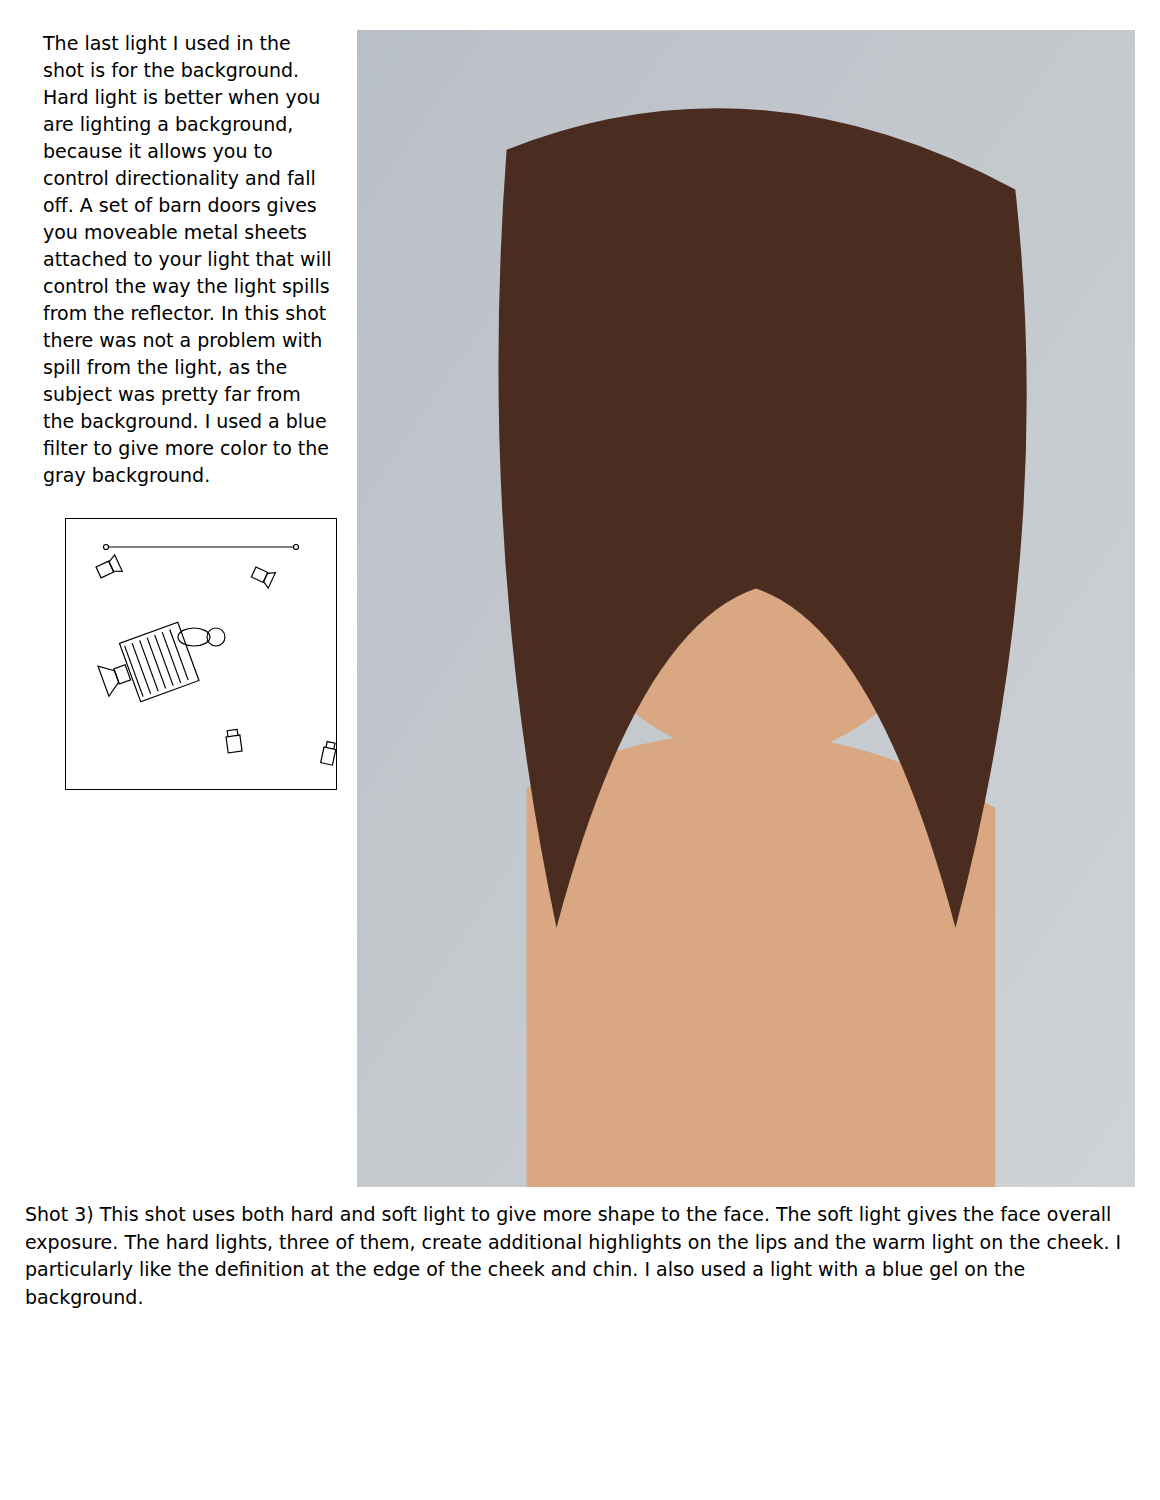The last light I used in the shot is for the background. Hard light is better when you are lighting a background, because it allows you to control directionality and fall off. A set of barn doors gives you moveable metal sheets attached to your light that will control the way the light spills from the reflector. In this shot there was not a problem with spill from the light, as the subject was pretty far from the background. I used a blue filter to give more color to the gray background.
Shot 3) This shot uses both hard and soft light to give more shape to the face. The soft light gives the face overall exposure. The hard lights, three of them, create additional highlights on the lips and the warm light on the cheek. I particularly like the definition at the edge of the cheek and chin. I also used a light with a blue gel on the background.